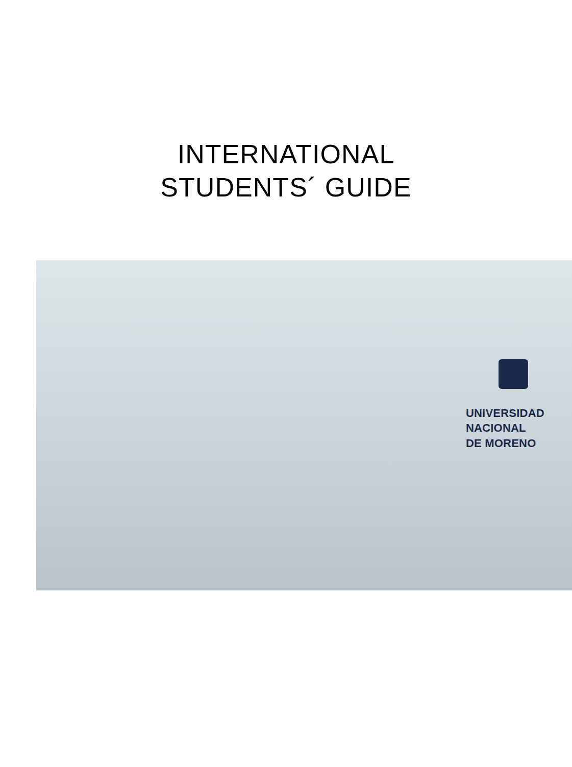INTERNATIONAL
STUDENTS´ GUIDE
UNIVERSIDAD
NACIONAL
DE MORENO